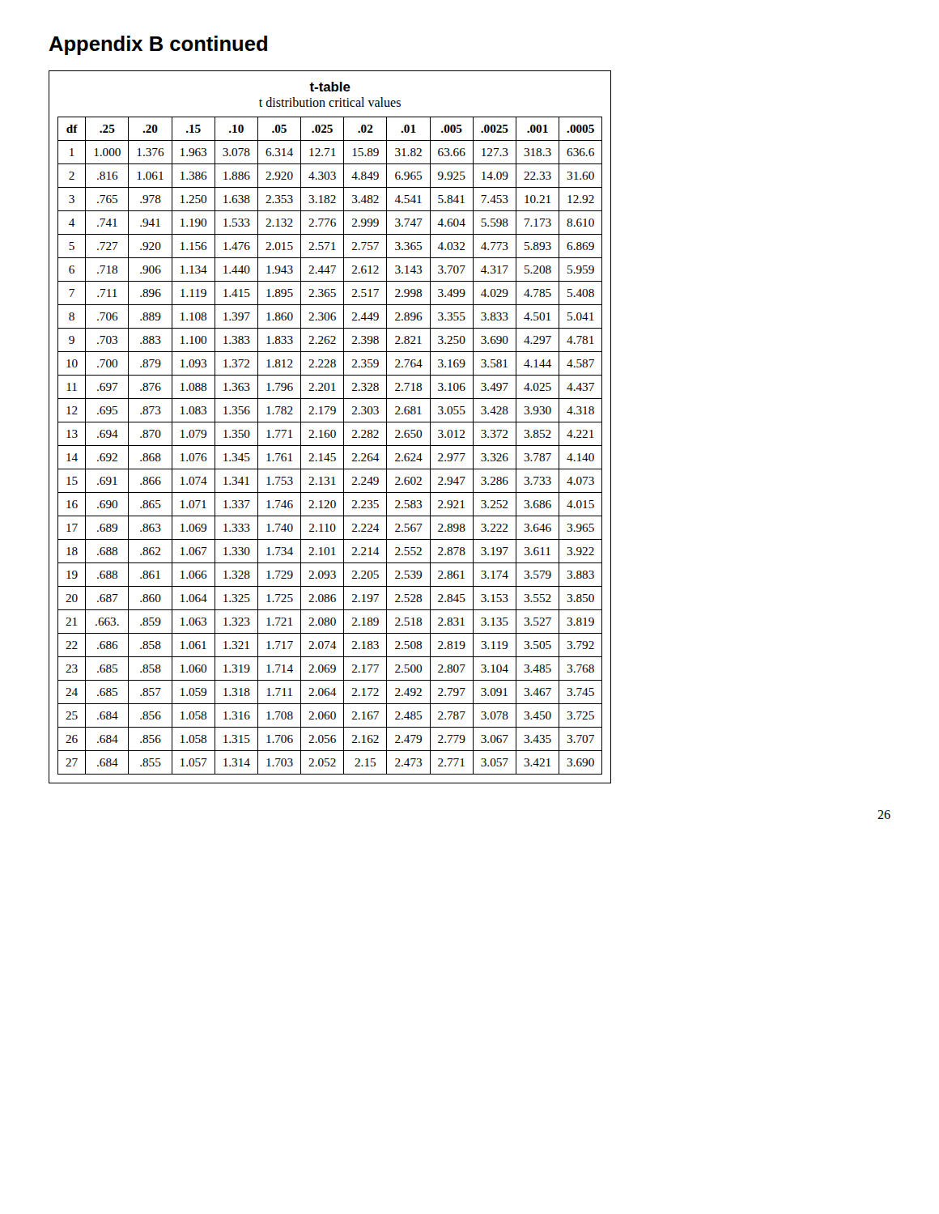Appendix B continued
t-table
t distribution critical values
| df | .25 | .20 | .15 | .10 | .05 | .025 | .02 | .01 | .005 | .0025 | .001 | .0005 |
| --- | --- | --- | --- | --- | --- | --- | --- | --- | --- | --- | --- | --- |
| 1 | 1.000 | 1.376 | 1.963 | 3.078 | 6.314 | 12.71 | 15.89 | 31.82 | 63.66 | 127.3 | 318.3 | 636.6 |
| 2 | .816 | 1.061 | 1.386 | 1.886 | 2.920 | 4.303 | 4.849 | 6.965 | 9.925 | 14.09 | 22.33 | 31.60 |
| 3 | .765 | .978 | 1.250 | 1.638 | 2.353 | 3.182 | 3.482 | 4.541 | 5.841 | 7.453 | 10.21 | 12.92 |
| 4 | .741 | .941 | 1.190 | 1.533 | 2.132 | 2.776 | 2.999 | 3.747 | 4.604 | 5.598 | 7.173 | 8.610 |
| 5 | .727 | .920 | 1.156 | 1.476 | 2.015 | 2.571 | 2.757 | 3.365 | 4.032 | 4.773 | 5.893 | 6.869 |
| 6 | .718 | .906 | 1.134 | 1.440 | 1.943 | 2.447 | 2.612 | 3.143 | 3.707 | 4.317 | 5.208 | 5.959 |
| 7 | .711 | .896 | 1.119 | 1.415 | 1.895 | 2.365 | 2.517 | 2.998 | 3.499 | 4.029 | 4.785 | 5.408 |
| 8 | .706 | .889 | 1.108 | 1.397 | 1.860 | 2.306 | 2.449 | 2.896 | 3.355 | 3.833 | 4.501 | 5.041 |
| 9 | .703 | .883 | 1.100 | 1.383 | 1.833 | 2.262 | 2.398 | 2.821 | 3.250 | 3.690 | 4.297 | 4.781 |
| 10 | .700 | .879 | 1.093 | 1.372 | 1.812 | 2.228 | 2.359 | 2.764 | 3.169 | 3.581 | 4.144 | 4.587 |
| 11 | .697 | .876 | 1.088 | 1.363 | 1.796 | 2.201 | 2.328 | 2.718 | 3.106 | 3.497 | 4.025 | 4.437 |
| 12 | .695 | .873 | 1.083 | 1.356 | 1.782 | 2.179 | 2.303 | 2.681 | 3.055 | 3.428 | 3.930 | 4.318 |
| 13 | .694 | .870 | 1.079 | 1.350 | 1.771 | 2.160 | 2.282 | 2.650 | 3.012 | 3.372 | 3.852 | 4.221 |
| 14 | .692 | .868 | 1.076 | 1.345 | 1.761 | 2.145 | 2.264 | 2.624 | 2.977 | 3.326 | 3.787 | 4.140 |
| 15 | .691 | .866 | 1.074 | 1.341 | 1.753 | 2.131 | 2.249 | 2.602 | 2.947 | 3.286 | 3.733 | 4.073 |
| 16 | .690 | .865 | 1.071 | 1.337 | 1.746 | 2.120 | 2.235 | 2.583 | 2.921 | 3.252 | 3.686 | 4.015 |
| 17 | .689 | .863 | 1.069 | 1.333 | 1.740 | 2.110 | 2.224 | 2.567 | 2.898 | 3.222 | 3.646 | 3.965 |
| 18 | .688 | .862 | 1.067 | 1.330 | 1.734 | 2.101 | 2.214 | 2.552 | 2.878 | 3.197 | 3.611 | 3.922 |
| 19 | .688 | .861 | 1.066 | 1.328 | 1.729 | 2.093 | 2.205 | 2.539 | 2.861 | 3.174 | 3.579 | 3.883 |
| 20 | .687 | .860 | 1.064 | 1.325 | 1.725 | 2.086 | 2.197 | 2.528 | 2.845 | 3.153 | 3.552 | 3.850 |
| 21 | .663. | .859 | 1.063 | 1.323 | 1.721 | 2.080 | 2.189 | 2.518 | 2.831 | 3.135 | 3.527 | 3.819 |
| 22 | .686 | .858 | 1.061 | 1.321 | 1.717 | 2.074 | 2.183 | 2.508 | 2.819 | 3.119 | 3.505 | 3.792 |
| 23 | .685 | .858 | 1.060 | 1.319 | 1.714 | 2.069 | 2.177 | 2.500 | 2.807 | 3.104 | 3.485 | 3.768 |
| 24 | .685 | .857 | 1.059 | 1.318 | 1.711 | 2.064 | 2.172 | 2.492 | 2.797 | 3.091 | 3.467 | 3.745 |
| 25 | .684 | .856 | 1.058 | 1.316 | 1.708 | 2.060 | 2.167 | 2.485 | 2.787 | 3.078 | 3.450 | 3.725 |
| 26 | .684 | .856 | 1.058 | 1.315 | 1.706 | 2.056 | 2.162 | 2.479 | 2.779 | 3.067 | 3.435 | 3.707 |
| 27 | .684 | .855 | 1.057 | 1.314 | 1.703 | 2.052 | 2.15 | 2.473 | 2.771 | 3.057 | 3.421 | 3.690 |
26